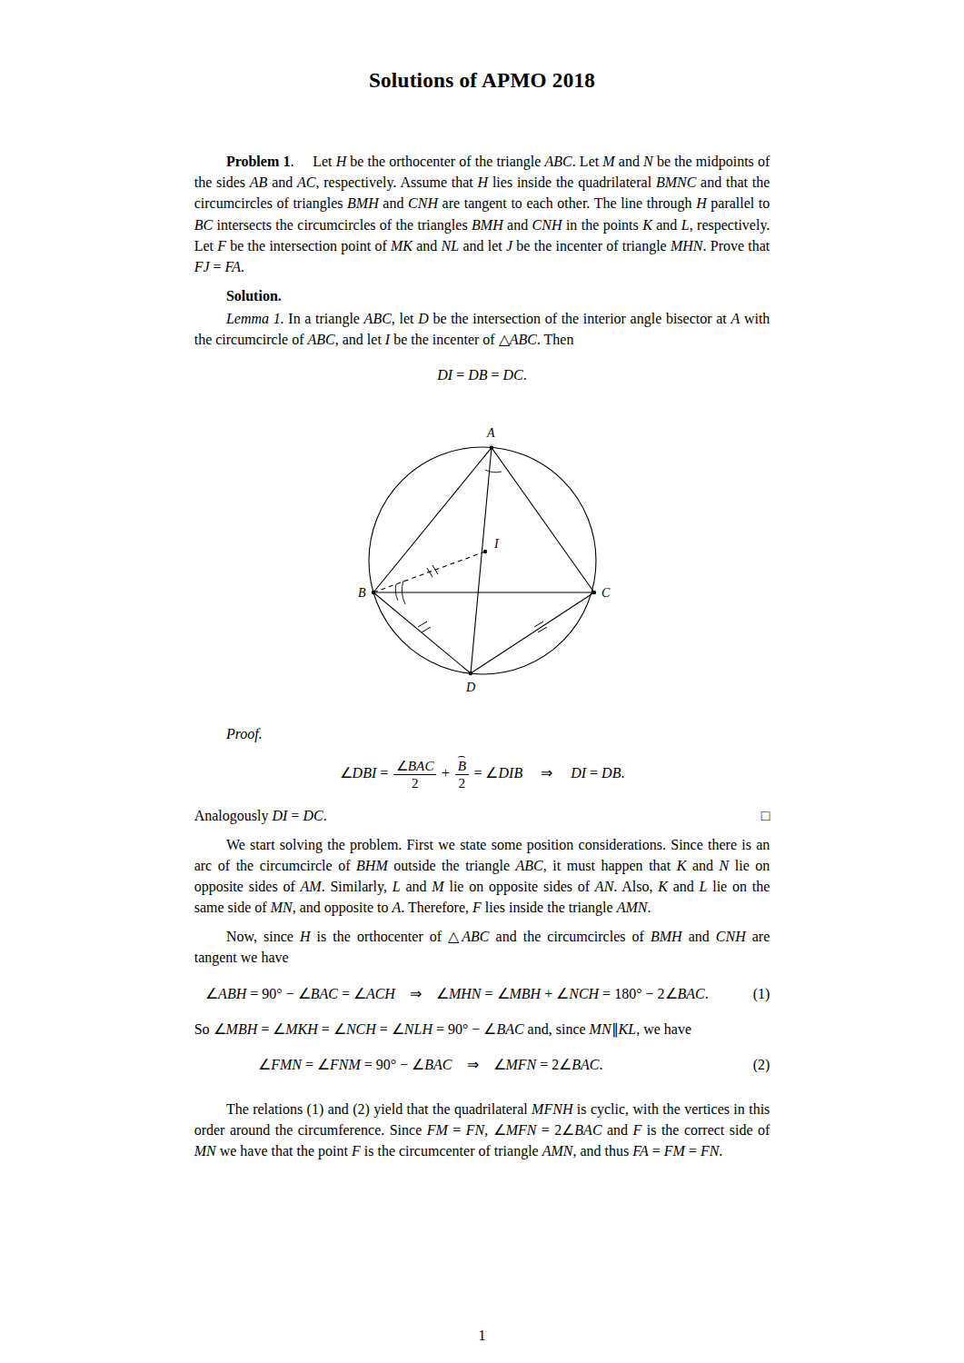Solutions of APMO 2018
Problem 1. Let H be the orthocenter of the triangle ABC. Let M and N be the midpoints of the sides AB and AC, respectively. Assume that H lies inside the quadrilateral BMNC and that the circumcircles of triangles BMH and CNH are tangent to each other. The line through H parallel to BC intersects the circumcircles of the triangles BMH and CNH in the points K and L, respectively. Let F be the intersection point of MK and NL and let J be the incenter of triangle MHN. Prove that FJ = FA.
Solution.
Lemma 1. In a triangle ABC, let D be the intersection of the interior angle bisector at A with the circumcircle of ABC, and let I be the incenter of △ABC. Then
DI = DB = DC.
A B C D I
Proof.
∠DBI = ∠BAC 2 + B 2 = ∠DIB ⇒ DI = DB.
Analogously DI = DC. □
We start solving the problem. First we state some position considerations. Since there is an arc of the circumcircle of BHM outside the triangle ABC, it must happen that K and N lie on opposite sides of AM. Similarly, L and M lie on opposite sides of AN. Also, K and L lie on the same side of MN, and opposite to A. Therefore, F lies inside the triangle AMN.
Now, since H is the orthocenter of △ABC and the circumcircles of BMH and CNH are tangent we have
∠ABH = 90° − ∠BAC = ∠ACH ⇒ ∠MHN = ∠MBH + ∠NCH = 180° − 2∠BAC. (1)
So ∠MBH = ∠MKH = ∠NCH = ∠NLH = 90° − ∠BAC and, since MN∥KL, we have
∠FMN = ∠FNM = 90° − ∠BAC ⇒ ∠MFN = 2∠BAC. (2)
The relations (1) and (2) yield that the quadrilateral MFNH is cyclic, with the vertices in this order around the circumference. Since FM = FN, ∠MFN = 2∠BAC and F is the correct side of MN we have that the point F is the circumcenter of triangle AMN, and thus FA = FM = FN.
1